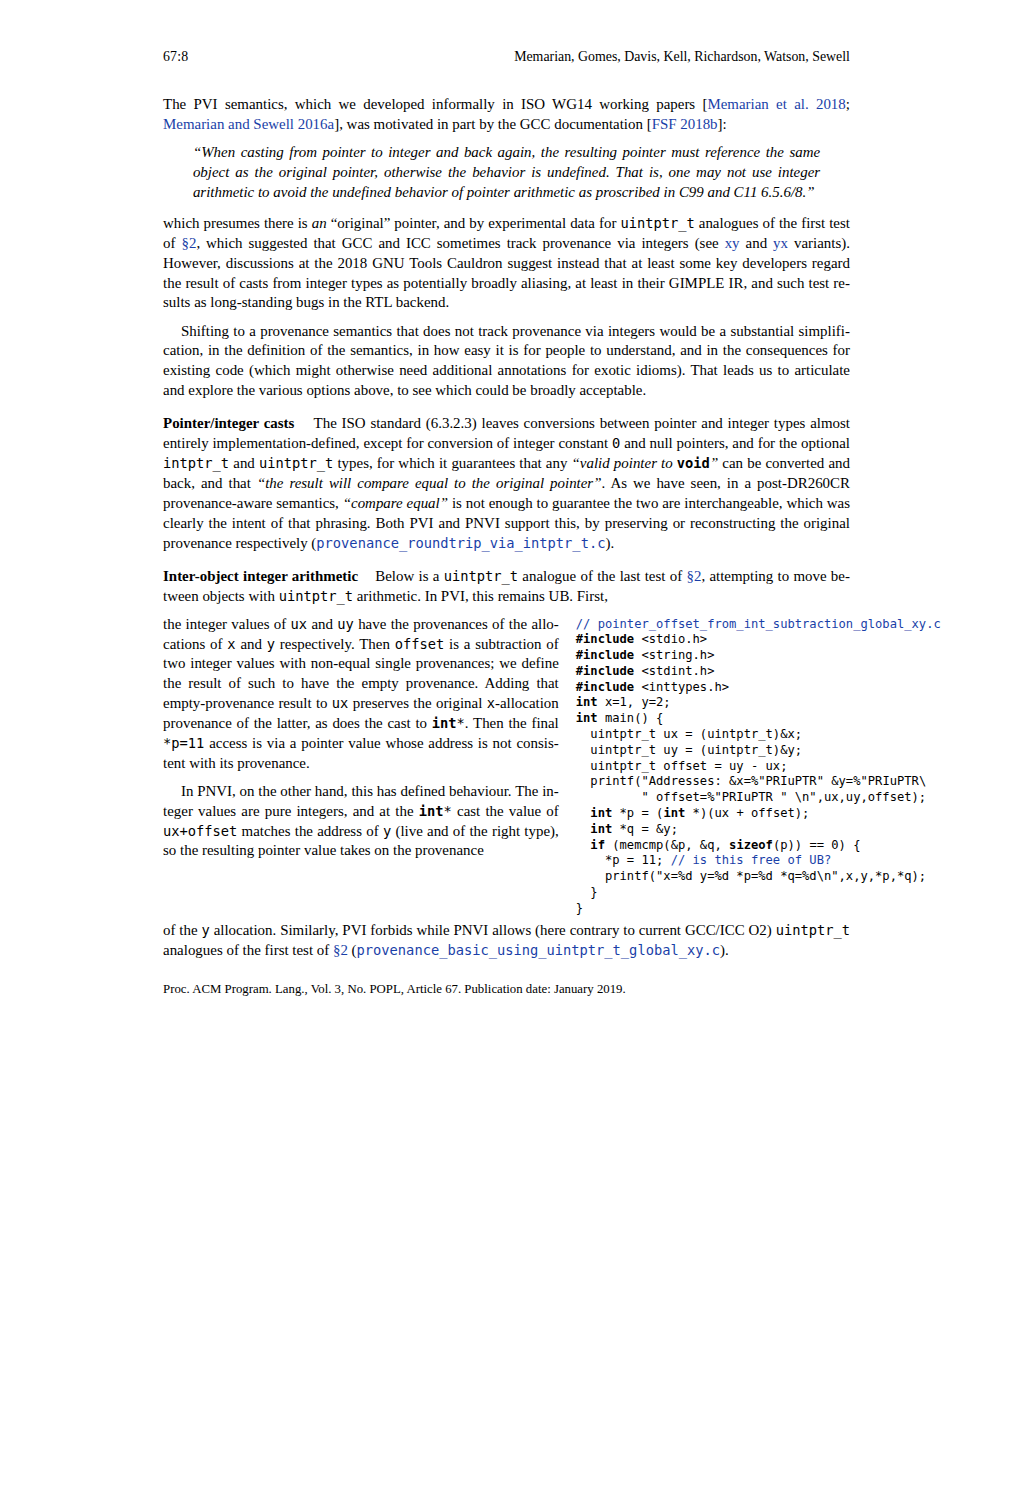67:8
Memarian, Gomes, Davis, Kell, Richardson, Watson, Sewell
The PVI semantics, which we developed informally in ISO WG14 working papers [Memarian et al. 2018; Memarian and Sewell 2016a], was motivated in part by the GCC documentation [FSF 2018b]:
“When casting from pointer to integer and back again, the resulting pointer must reference the same object as the original pointer, otherwise the behavior is undefined. That is, one may not use integer arithmetic to avoid the undefined behavior of pointer arithmetic as proscribed in C99 and C11 6.5.6/8.”
which presumes there is an “original” pointer, and by experimental data for uintptr_t analogues of the first test of §2, which suggested that GCC and ICC sometimes track provenance via integers (see xy and yx variants). However, discussions at the 2018 GNU Tools Cauldron suggest instead that at least some key developers regard the result of casts from integer types as potentially broadly aliasing, at least in their GIMPLE IR, and such test results as long-standing bugs in the RTL backend.
Shifting to a provenance semantics that does not track provenance via integers would be a substantial simplification, in the definition of the semantics, in how easy it is for people to understand, and in the consequences for existing code (which might otherwise need additional annotations for exotic idioms). That leads us to articulate and explore the various options above, to see which could be broadly acceptable.
Pointer/integer casts The ISO standard (6.3.2.3) leaves conversions between pointer and integer types almost entirely implementation-defined, except for conversion of integer constant 0 and null pointers, and for the optional intptr_t and uintptr_t types, for which it guarantees that any “valid pointer to void” can be converted and back, and that “the result will compare equal to the original pointer”. As we have seen, in a post-DR260CR provenance-aware semantics, “compare equal” is not enough to guarantee the two are interchangeable, which was clearly the intent of that phrasing. Both PVI and PNVI support this, by preserving or reconstructing the original provenance respectively (provenance_roundtrip_via_intptr_t.c).
Inter-object integer arithmetic Below is a uintptr_t analogue of the last test of §2, attempting to move between objects with uintptr_t arithmetic. In PVI, this remains UB. First,
// pointer_offset_from_int_subtraction_global_xy.c #include <stdio.h> #include <string.h> #include <stdint.h> #include <inttypes.h> int x=1, y=2; int main() { uintptr_t ux = (uintptr_t)&x; uintptr_t uy = (uintptr_t)&y; uintptr_t offset = uy - ux; printf("Addresses: &x=%"PRIuPTR" &y=%"PRIuPTR\ " offset=%"PRIuPTR " \n",ux,uy,offset); int *p = (int *)(ux + offset); int *q = &y; if (memcmp(&p, &q, sizeof(p)) == 0) { *p = 11; // is this free of UB? printf("x=%d y=%d *p=%d *q=%d\n",x,y,*p,*q); } }
the integer values of ux and uy have the provenances of the allocations of x and y respectively. Then offset is a subtraction of two integer values with non-equal single provenances; we define the result of such to have the empty provenance. Adding that empty-provenance result to ux preserves the original x-allocation provenance of the latter, as does the cast to int*. Then the final *p=11 access is via a pointer value whose address is not consistent with its provenance.
In PNVI, on the other hand, this has defined behaviour. The integer values are pure integers, and at the int* cast the value of ux+offset matches the address of y (live and of the right type), so the resulting pointer value takes on the provenance
of the y allocation. Similarly, PVI forbids while PNVI allows (here contrary to current GCC/ICC O2) uintptr_t analogues of the first test of §2 (provenance_basic_using_uintptr_t_global_xy.c).
Proc. ACM Program. Lang., Vol. 3, No. POPL, Article 67. Publication date: January 2019.